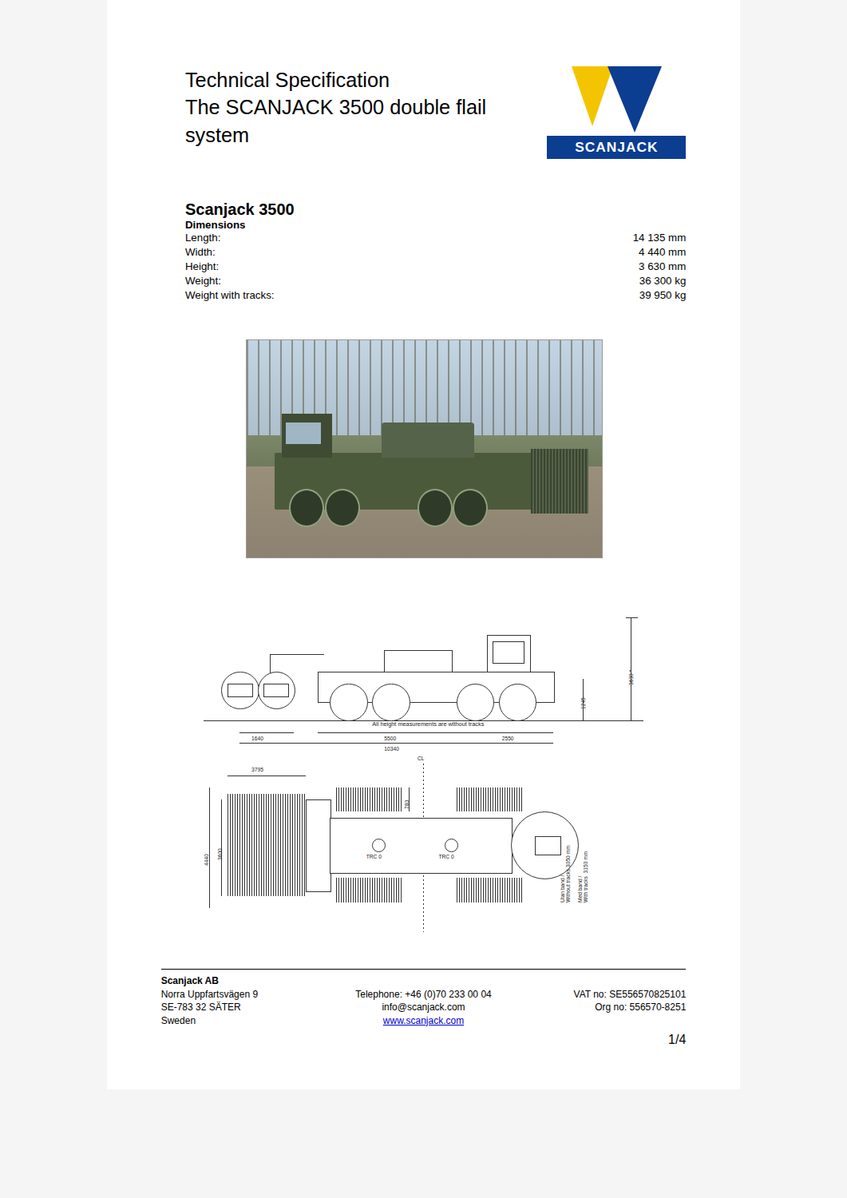Technical Specification
The SCANJACK 3500 double flail system
SCANJACK
Scanjack 3500
Dimensions
| Length: | 14 135 mm |
| Width: | 4 440 mm |
| Height: | 3 630 mm |
| Weight: | 36 300 kg |
| Weight with tracks: | 39 950 kg |
3630 *
1245
1640
5500
2550
10340
All height measurements are without tracks
CL
TRC 0
TRC 0
3795
4440
3600
780
Utan band /
Without tracks 3050 mm
Med band /
With tracks 3150 mm
Scanjack AB
Norra Uppfartsvägen 9
SE-783 32 SÄTER
Sweden
Telephone: +46 (0)70 233 00 04
info@scanjack.com
www.scanjack.com
VAT no: SE556570825101
Org no: 556570-8251
1/4